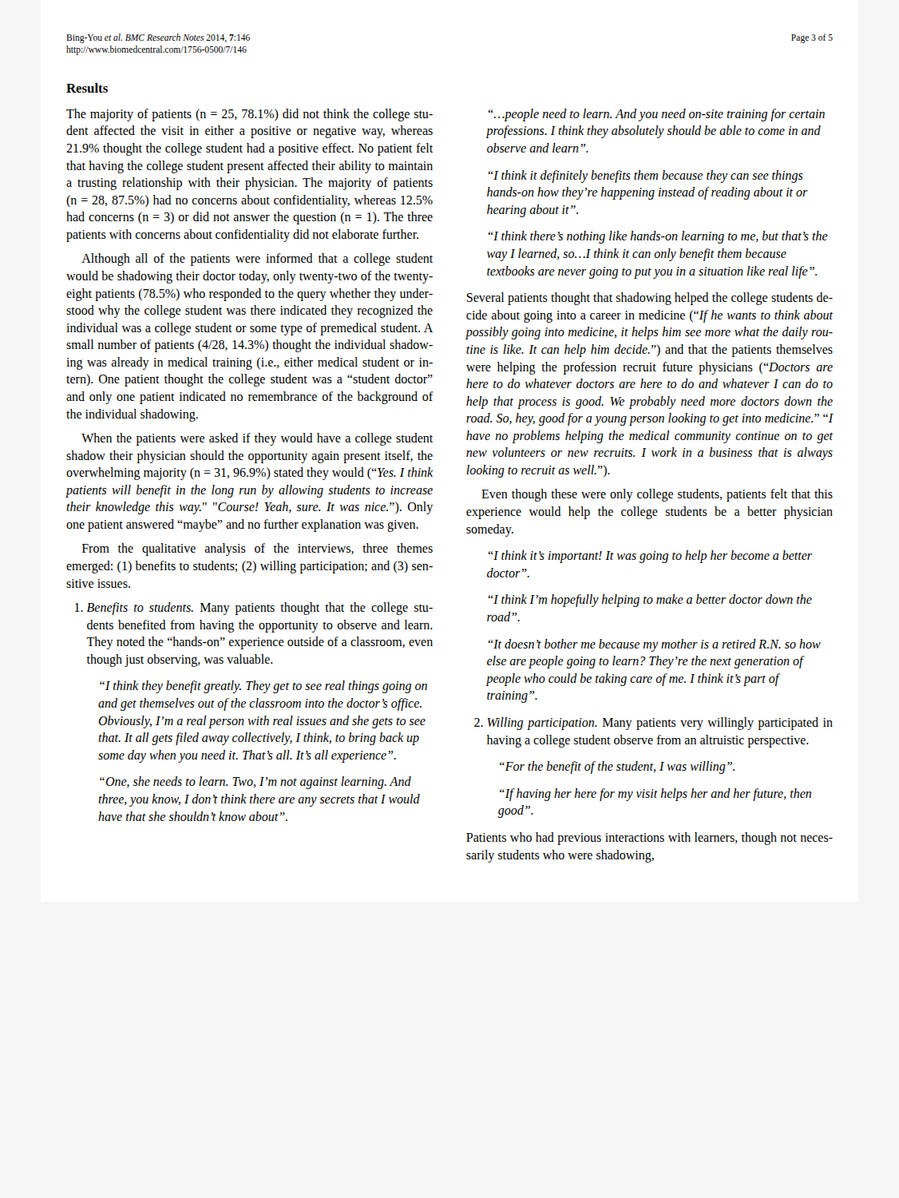Bing-You et al. BMC Research Notes 2014, 7:146 http://www.biomedcentral.com/1756-0500/7/146
Page 3 of 5
Results
The majority of patients (n = 25, 78.1%) did not think the college student affected the visit in either a positive or negative way, whereas 21.9% thought the college student had a positive effect. No patient felt that having the college student present affected their ability to maintain a trusting relationship with their physician. The majority of patients (n = 28, 87.5%) had no concerns about confidentiality, whereas 12.5% had concerns (n = 3) or did not answer the question (n = 1). The three patients with concerns about confidentiality did not elaborate further.
Although all of the patients were informed that a college student would be shadowing their doctor today, only twenty-two of the twenty-eight patients (78.5%) who responded to the query whether they understood why the college student was there indicated they recognized the individual was a college student or some type of premedical student. A small number of patients (4/28, 14.3%) thought the individual shadowing was already in medical training (i.e., either medical student or intern). One patient thought the college student was a “student doctor” and only one patient indicated no remembrance of the background of the individual shadowing.
When the patients were asked if they would have a college student shadow their physician should the opportunity again present itself, the overwhelming majority (n = 31, 96.9%) stated they would (“Yes. I think patients will benefit in the long run by allowing students to increase their knowledge this way." "Course! Yeah, sure. It was nice.”). Only one patient answered “maybe” and no further explanation was given.
From the qualitative analysis of the interviews, three themes emerged: (1) benefits to students; (2) willing participation; and (3) sensitive issues.
Benefits to students. Many patients thought that the college students benefited from having the opportunity to observe and learn. They noted the “hands-on” experience outside of a classroom, even though just observing, was valuable.
“I think they benefit greatly. They get to see real things going on and get themselves out of the classroom into the doctor’s office. Obviously, I’m a real person with real issues and she gets to see that. It all gets filed away collectively, I think, to bring back up some day when you need it. That’s all. It’s all experience”.
“One, she needs to learn. Two, I’m not against learning. And three, you know, I don’t think there are any secrets that I would have that she shouldn’t know about”.
“…people need to learn. And you need on-site training for certain professions. I think they absolutely should be able to come in and observe and learn”.
“I think it definitely benefits them because they can see things hands-on how they’re happening instead of reading about it or hearing about it”.
“I think there’s nothing like hands-on learning to me, but that’s the way I learned, so…I think it can only benefit them because textbooks are never going to put you in a situation like real life”.
Several patients thought that shadowing helped the college students decide about going into a career in medicine (“If he wants to think about possibly going into medicine, it helps him see more what the daily routine is like. It can help him decide.”) and that the patients themselves were helping the profession recruit future physicians (“Doctors are here to do whatever doctors are here to do and whatever I can do to help that process is good. We probably need more doctors down the road. So, hey, good for a young person looking to get into medicine.” “I have no problems helping the medical community continue on to get new volunteers or new recruits. I work in a business that is always looking to recruit as well.”).
Even though these were only college students, patients felt that this experience would help the college students be a better physician someday.
“I think it’s important! It was going to help her become a better doctor”.
“I think I’m hopefully helping to make a better doctor down the road”.
“It doesn’t bother me because my mother is a retired R.N. so how else are people going to learn? They’re the next generation of people who could be taking care of me. I think it’s part of training”.
Willing participation. Many patients very willingly participated in having a college student observe from an altruistic perspective.
“For the benefit of the student, I was willing”.
“If having her here for my visit helps her and her future, then good”.
Patients who had previous interactions with learners, though not necessarily students who were shadowing,